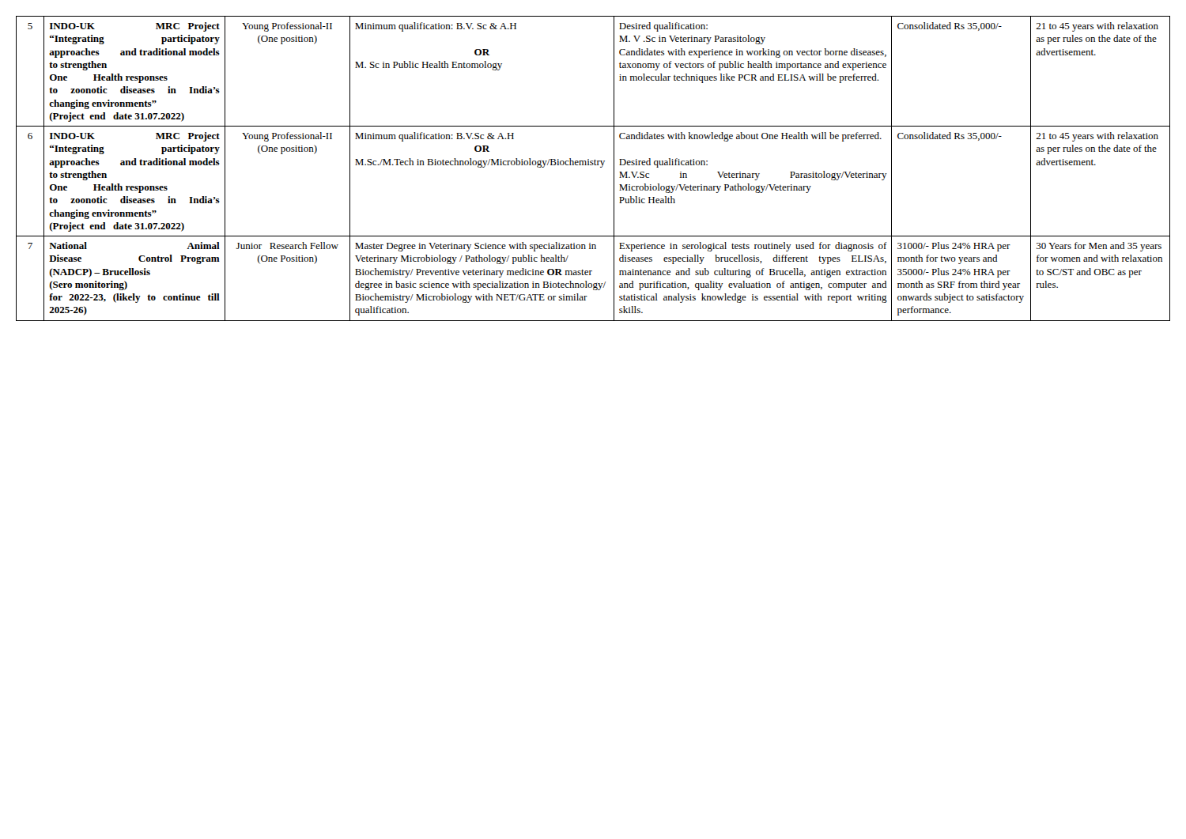| 5 | INDO-UK MRC Project “Integrating participatory approaches and traditional models to strengthen One Health responses to zoonotic diseases in India’s changing environments” (Project end date 31.07.2022) | Young Professional-II (One position) | Minimum qualification: B.V. Sc & A.H OR M. Sc in Public Health Entomology | Desired qualification: M. V .Sc in Veterinary Parasitology Candidates with experience in working on vector borne diseases, taxonomy of vectors of public health importance and experience in molecular techniques like PCR and ELISA will be preferred. | Consolidated Rs 35,000/- | 21 to 45 years with relaxation as per rules on the date of the advertisement. |
| 6 | INDO-UK MRC Project “Integrating participatory approaches and traditional models to strengthen One Health responses to zoonotic diseases in India’s changing environments” (Project end date 31.07.2022) | Young Professional-II (One position) | Minimum qualification: B.V.Sc & A.H OR M.Sc./M.Tech in Biotechnology/Microbiology/Biochemistry | Candidates with knowledge about One Health will be preferred. Desired qualification: M.V.Sc in Veterinary Parasitology/Veterinary Microbiology/Veterinary Pathology/Veterinary Public Health | Consolidated Rs 35,000/- | 21 to 45 years with relaxation as per rules on the date of the advertisement. |
| 7 | National Animal Disease Control Program (NADCP) – Brucellosis (Sero monitoring) for 2022-23, (likely to continue till 2025-26) | Junior Research Fellow (One Position) | Master Degree in Veterinary Science with specialization in Veterinary Microbiology / Pathology/ public health/ Biochemistry/ Preventive veterinary medicine OR master degree in basic science with specialization in Biotechnology/ Biochemistry/ Microbiology with NET/GATE or similar qualification. | Experience in serological tests routinely used for diagnosis of diseases especially brucellosis, different types ELISAs, maintenance and sub culturing of Brucella, antigen extraction and purification, quality evaluation of antigen, computer and statistical analysis knowledge is essential with report writing skills. | 31000/- Plus 24% HRA per month for two years and 35000/- Plus 24% HRA per month as SRF from third year onwards subject to satisfactory performance. | 30 Years for Men and 35 years for women and with relaxation to SC/ST and OBC as per rules. |